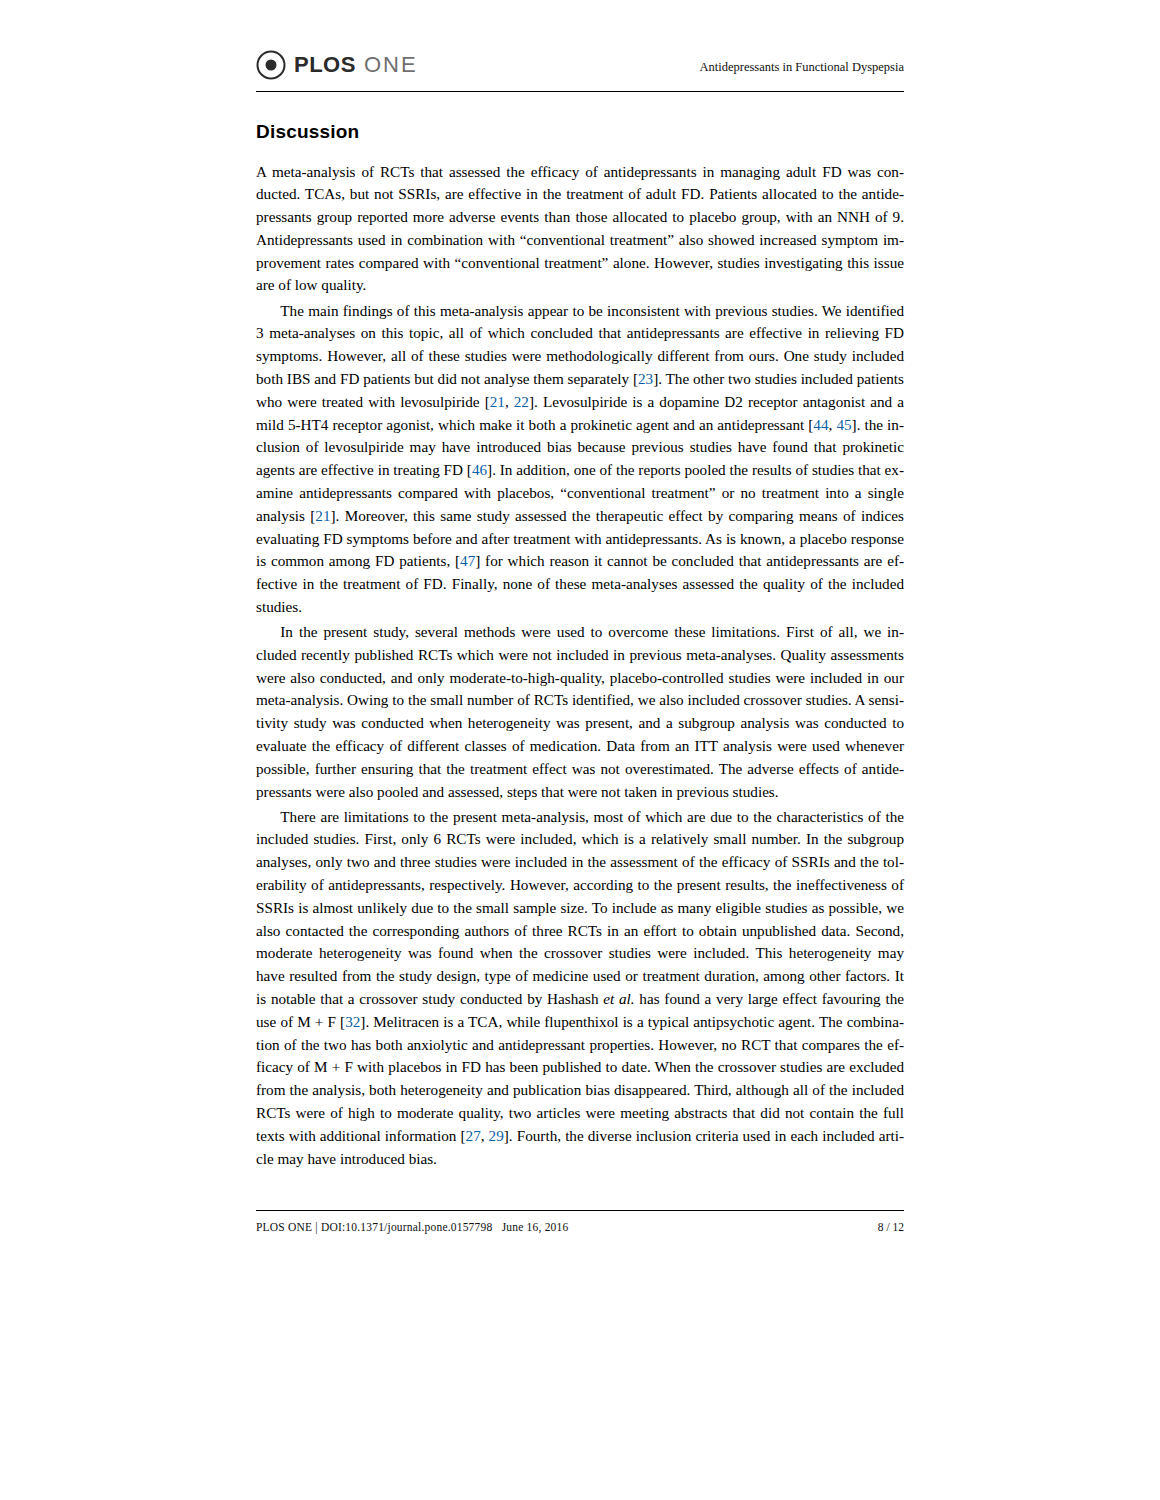PLOS ONE
Antidepressants in Functional Dyspepsia
Discussion
A meta-analysis of RCTs that assessed the efficacy of antidepressants in managing adult FD was conducted. TCAs, but not SSRIs, are effective in the treatment of adult FD. Patients allocated to the antidepressants group reported more adverse events than those allocated to placebo group, with an NNH of 9. Antidepressants used in combination with “conventional treatment” also showed increased symptom improvement rates compared with “conventional treatment” alone. However, studies investigating this issue are of low quality.
The main findings of this meta-analysis appear to be inconsistent with previous studies. We identified 3 meta-analyses on this topic, all of which concluded that antidepressants are effective in relieving FD symptoms. However, all of these studies were methodologically different from ours. One study included both IBS and FD patients but did not analyse them separately [23]. The other two studies included patients who were treated with levosulpiride [21, 22]. Levosulpiride is a dopamine D2 receptor antagonist and a mild 5-HT4 receptor agonist, which make it both a prokinetic agent and an antidepressant [44, 45]. the inclusion of levosulpiride may have introduced bias because previous studies have found that prokinetic agents are effective in treating FD [46]. In addition, one of the reports pooled the results of studies that examine antidepressants compared with placebos, “conventional treatment” or no treatment into a single analysis [21]. Moreover, this same study assessed the therapeutic effect by comparing means of indices evaluating FD symptoms before and after treatment with antidepressants. As is known, a placebo response is common among FD patients, [47] for which reason it cannot be concluded that antidepressants are effective in the treatment of FD. Finally, none of these meta-analyses assessed the quality of the included studies.
In the present study, several methods were used to overcome these limitations. First of all, we included recently published RCTs which were not included in previous meta-analyses. Quality assessments were also conducted, and only moderate-to-high-quality, placebo-controlled studies were included in our meta-analysis. Owing to the small number of RCTs identified, we also included crossover studies. A sensitivity study was conducted when heterogeneity was present, and a subgroup analysis was conducted to evaluate the efficacy of different classes of medication. Data from an ITT analysis were used whenever possible, further ensuring that the treatment effect was not overestimated. The adverse effects of antidepressants were also pooled and assessed, steps that were not taken in previous studies.
There are limitations to the present meta-analysis, most of which are due to the characteristics of the included studies. First, only 6 RCTs were included, which is a relatively small number. In the subgroup analyses, only two and three studies were included in the assessment of the efficacy of SSRIs and the tolerability of antidepressants, respectively. However, according to the present results, the ineffectiveness of SSRIs is almost unlikely due to the small sample size. To include as many eligible studies as possible, we also contacted the corresponding authors of three RCTs in an effort to obtain unpublished data. Second, moderate heterogeneity was found when the crossover studies were included. This heterogeneity may have resulted from the study design, type of medicine used or treatment duration, among other factors. It is notable that a crossover study conducted by Hashash et al. has found a very large effect favouring the use of M + F [32]. Melitracen is a TCA, while flupenthixol is a typical antipsychotic agent. The combination of the two has both anxiolytic and antidepressant properties. However, no RCT that compares the efficacy of M + F with placebos in FD has been published to date. When the crossover studies are excluded from the analysis, both heterogeneity and publication bias disappeared. Third, although all of the included RCTs were of high to moderate quality, two articles were meeting abstracts that did not contain the full texts with additional information [27, 29]. Fourth, the diverse inclusion criteria used in each included article may have introduced bias.
PLOS ONE | DOI:10.1371/journal.pone.0157798 June 16, 2016
8 / 12